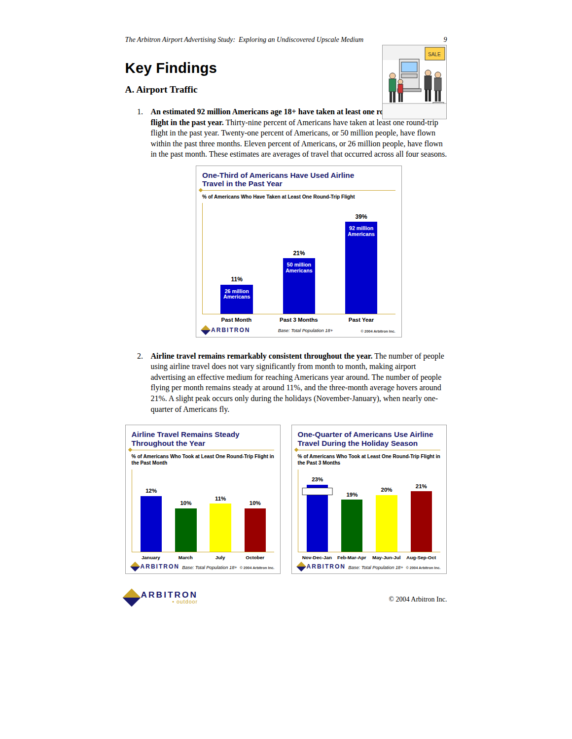The Arbitron Airport Advertising Study: Exploring an Undiscovered Upscale Medium
9
SALE
Key Findings
A. Airport Traffic
An estimated 92 million Americans age 18+ have taken at least one round-trip airline flight in the past year. Thirty-nine percent of Americans have taken at least one round-trip flight in the past year. Twenty-one percent of Americans, or 50 million people, have flown within the past three months. Eleven percent of Americans, or 26 million people, have flown in the past month. These estimates are averages of travel that occurred across all four seasons.
One-Third of Americans Have Used Airline
Travel in the Past Year
% of Americans Who Have Taken at Least One Round-Trip Flight
11%
26 million
Americans
21%
50 million
Americans
39%
92 million
Americans
Past Month
Past 3 Months
Past Year
ARBITRON
Base: Total Population 18+
© 2004 Arbitron Inc.
Airline travel remains remarkably consistent throughout the year. The number of people using airline travel does not vary significantly from month to month, making airport advertising an effective medium for reaching Americans year around. The number of people flying per month remains steady at around 11%, and the three-month average hovers around 21%. A slight peak occurs only during the holidays (November-January), when nearly one-quarter of Americans fly.
Airline Travel Remains Steady
Throughout the Year
% of Americans Who Took at Least One Round-Trip Flight in the Past Month
12%
10%
11%
10%
January
March
July
October
ARBITRON
Base: Total Population 18+
© 2004 Arbitron Inc.
One-Quarter of Americans Use Airline
Travel During the Holiday Season
% of Americans Who Took at Least One Round-Trip Flight in the Past 3 Months
23%
The Holidays
19%
20%
21%
Nov-Dec-Jan
Feb-Mar-Apr
May-Jun-Jul
Aug-Sep-Oct
ARBITRON
Base: Total Population 18+
© 2004 Arbitron Inc.
ARBITRON • outdoor
© 2004 Arbitron Inc.